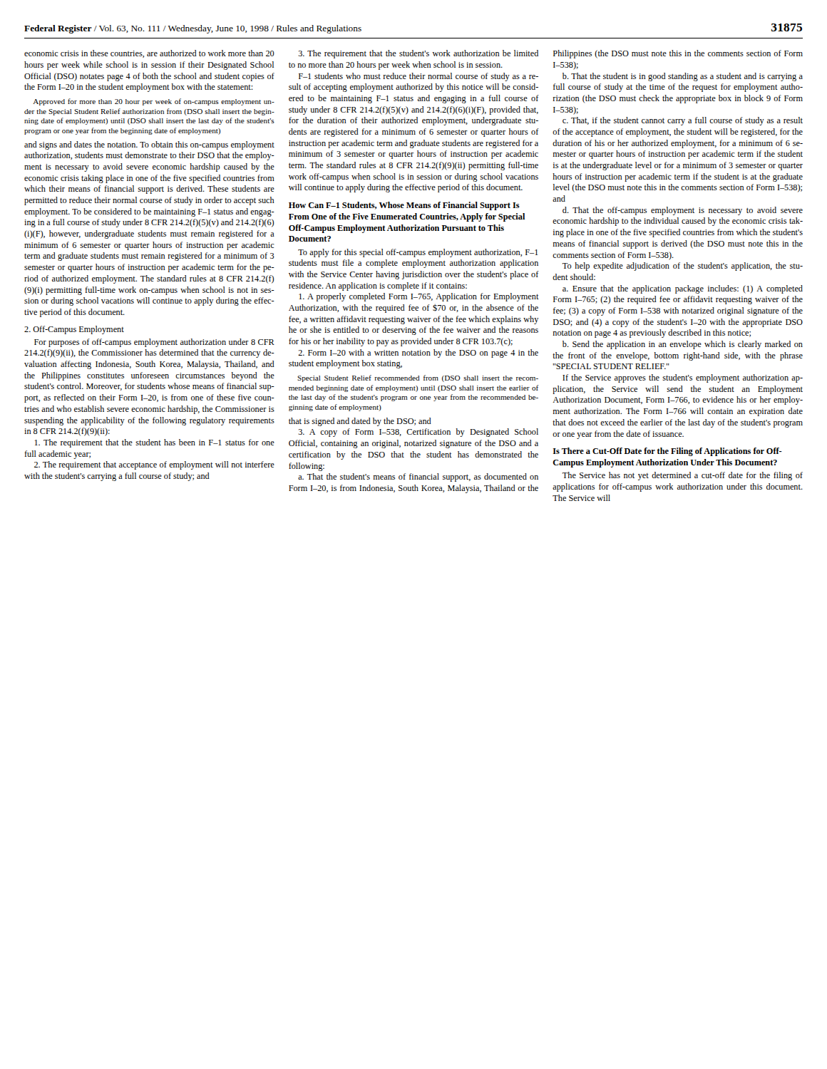Federal Register / Vol. 63, No. 111 / Wednesday, June 10, 1998 / Rules and Regulations
31875
economic crisis in these countries, are authorized to work more than 20 hours per week while school is in session if their Designated School Official (DSO) notates page 4 of both the school and student copies of the Form I–20 in the student employment box with the statement:
Approved for more than 20 hour per week of on-campus employment under the Special Student Relief authorization from (DSO shall insert the beginning date of employment) until (DSO shall insert the last day of the student's program or one year from the beginning date of employment)
and signs and dates the notation. To obtain this on-campus employment authorization, students must demonstrate to their DSO that the employment is necessary to avoid severe economic hardship caused by the economic crisis taking place in one of the five specified countries from which their means of financial support is derived. These students are permitted to reduce their normal course of study in order to accept such employment. To be considered to be maintaining F–1 status and engaging in a full course of study under 8 CFR 214.2(f)(5)(v) and 214.2(f)(6)(i)(F), however, undergraduate students must remain registered for a minimum of 6 semester or quarter hours of instruction per academic term and graduate students must remain registered for a minimum of 3 semester or quarter hours of instruction per academic term for the period of authorized employment. The standard rules at 8 CFR 214.2(f)(9)(i) permitting full-time work on-campus when school is not in session or during school vacations will continue to apply during the effective period of this document.
2. Off-Campus Employment
For purposes of off-campus employment authorization under 8 CFR 214.2(f)(9)(ii), the Commissioner has determined that the currency devaluation affecting Indonesia, South Korea, Malaysia, Thailand, and the Philippines constitutes unforeseen circumstances beyond the student's control. Moreover, for students whose means of financial support, as reflected on their Form I–20, is from one of these five countries and who establish severe economic hardship, the Commissioner is suspending the applicability of the following regulatory requirements in 8 CFR 214.2(f)(9)(ii):
1. The requirement that the student has been in F–1 status for one full academic year;
2. The requirement that acceptance of employment will not interfere with the student's carrying a full course of study; and
3. The requirement that the student's work authorization be limited to no more than 20 hours per week when school is in session.
F–1 students who must reduce their normal course of study as a result of accepting employment authorized by this notice will be considered to be maintaining F–1 status and engaging in a full course of study under 8 CFR 214.2(f)(5)(v) and 214.2(f)(6)(i)(F), provided that, for the duration of their authorized employment, undergraduate students are registered for a minimum of 6 semester or quarter hours of instruction per academic term and graduate students are registered for a minimum of 3 semester or quarter hours of instruction per academic term. The standard rules at 8 CFR 214.2(f)(9)(ii) permitting full-time work off-campus when school is in session or during school vacations will continue to apply during the effective period of this document.
How Can F–1 Students, Whose Means of Financial Support Is From One of the Five Enumerated Countries, Apply for Special Off-Campus Employment Authorization Pursuant to This Document?
To apply for this special off-campus employment authorization, F–1 students must file a complete employment authorization application with the Service Center having jurisdiction over the student's place of residence. An application is complete if it contains:
1. A properly completed Form I–765, Application for Employment Authorization, with the required fee of $70 or, in the absence of the fee, a written affidavit requesting waiver of the fee which explains why he or she is entitled to or deserving of the fee waiver and the reasons for his or her inability to pay as provided under 8 CFR 103.7(c);
2. Form I–20 with a written notation by the DSO on page 4 in the student employment box stating,
Special Student Relief recommended from (DSO shall insert the recommended beginning date of employment) until (DSO shall insert the earlier of the last day of the student's program or one year from the recommended beginning date of employment)
that is signed and dated by the DSO; and
3. A copy of Form I–538, Certification by Designated School Official, containing an original, notarized signature of the DSO and a certification by the DSO that the student has demonstrated the following:
a. That the student's means of financial support, as documented on Form I–20, is from Indonesia, South Korea, Malaysia, Thailand or the Philippines (the DSO must note this in the comments section of Form I–538);
b. That the student is in good standing as a student and is carrying a full course of study at the time of the request for employment authorization (the DSO must check the appropriate box in block 9 of Form I–538);
c. That, if the student cannot carry a full course of study as a result of the acceptance of employment, the student will be registered, for the duration of his or her authorized employment, for a minimum of 6 semester or quarter hours of instruction per academic term if the student is at the undergraduate level or for a minimum of 3 semester or quarter hours of instruction per academic term if the student is at the graduate level (the DSO must note this in the comments section of Form I–538); and
d. That the off-campus employment is necessary to avoid severe economic hardship to the individual caused by the economic crisis taking place in one of the five specified countries from which the student's means of financial support is derived (the DSO must note this in the comments section of Form I–538).
To help expedite adjudication of the student's application, the student should:
a. Ensure that the application package includes: (1) A completed Form I–765; (2) the required fee or affidavit requesting waiver of the fee; (3) a copy of Form I–538 with notarized original signature of the DSO; and (4) a copy of the student's I–20 with the appropriate DSO notation on page 4 as previously described in this notice;
b. Send the application in an envelope which is clearly marked on the front of the envelope, bottom right-hand side, with the phrase ''SPECIAL STUDENT RELIEF.''
If the Service approves the student's employment authorization application, the Service will send the student an Employment Authorization Document, Form I–766, to evidence his or her employment authorization. The Form I–766 will contain an expiration date that does not exceed the earlier of the last day of the student's program or one year from the date of issuance.
Is There a Cut-Off Date for the Filing of Applications for Off-Campus Employment Authorization Under This Document?
The Service has not yet determined a cut-off date for the filing of applications for off-campus work authorization under this document. The Service will